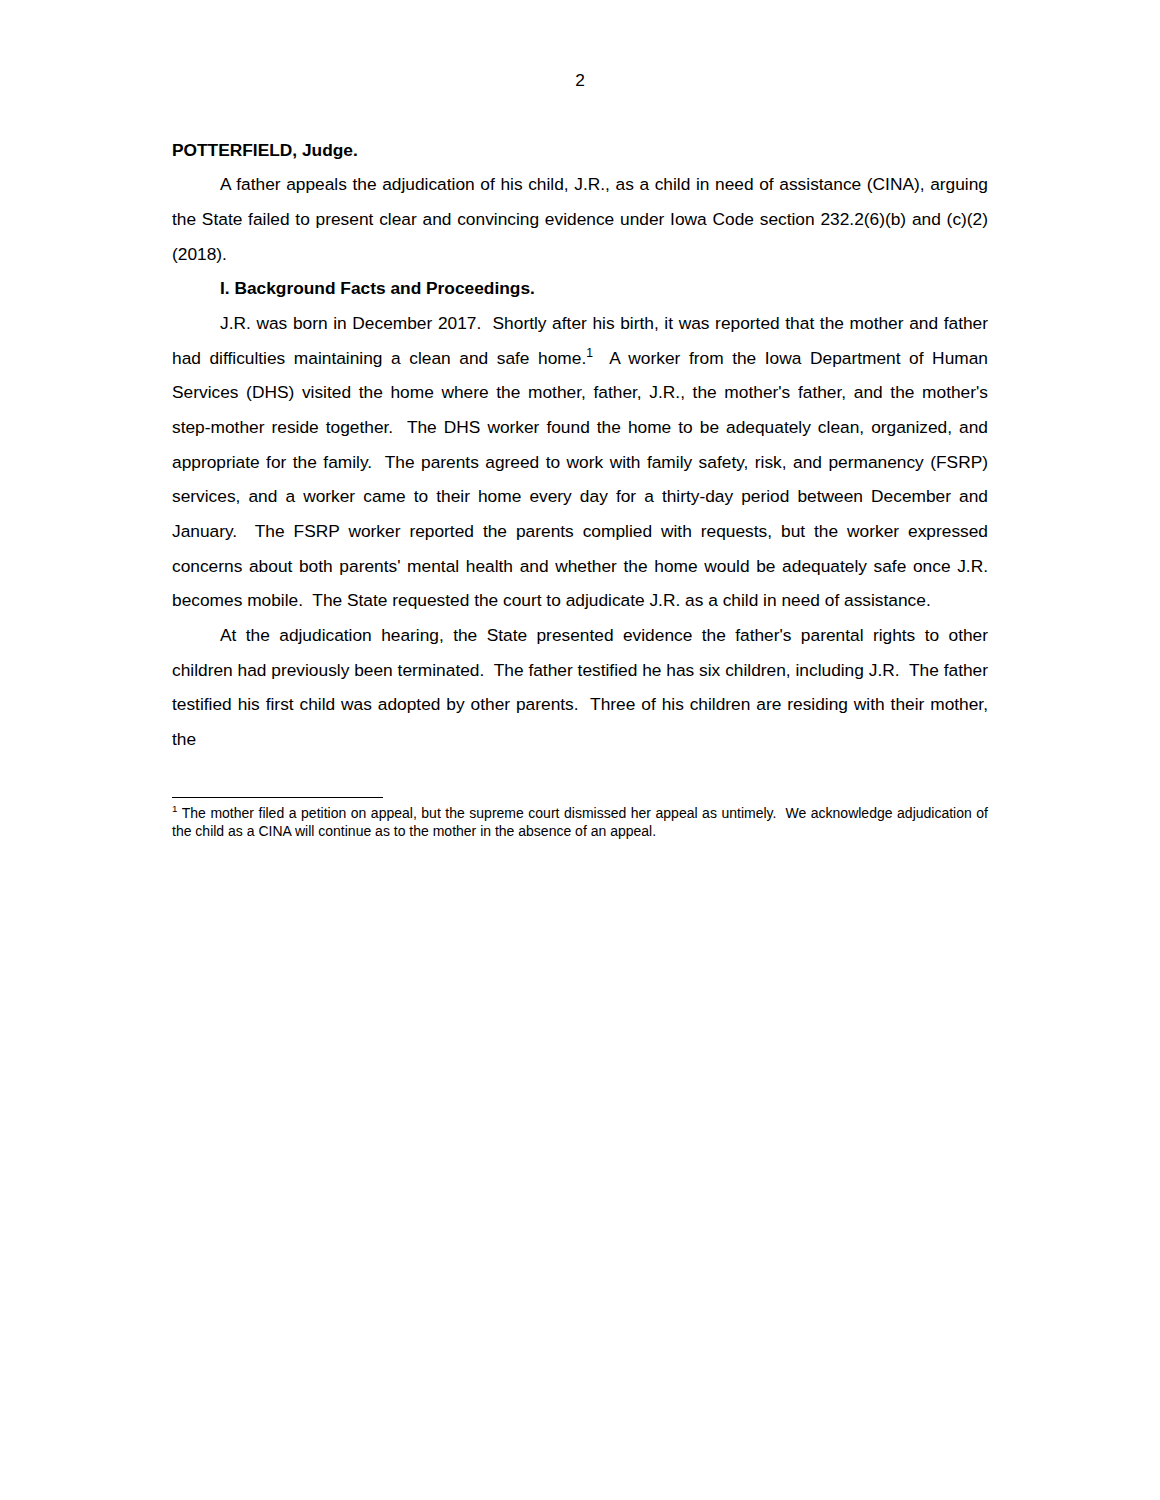2
POTTERFIELD, Judge.
A father appeals the adjudication of his child, J.R., as a child in need of assistance (CINA), arguing the State failed to present clear and convincing evidence under Iowa Code section 232.2(6)(b) and (c)(2) (2018).
I. Background Facts and Proceedings.
J.R. was born in December 2017. Shortly after his birth, it was reported that the mother and father had difficulties maintaining a clean and safe home.1 A worker from the Iowa Department of Human Services (DHS) visited the home where the mother, father, J.R., the mother's father, and the mother's step-mother reside together. The DHS worker found the home to be adequately clean, organized, and appropriate for the family. The parents agreed to work with family safety, risk, and permanency (FSRP) services, and a worker came to their home every day for a thirty-day period between December and January. The FSRP worker reported the parents complied with requests, but the worker expressed concerns about both parents' mental health and whether the home would be adequately safe once J.R. becomes mobile. The State requested the court to adjudicate J.R. as a child in need of assistance.
At the adjudication hearing, the State presented evidence the father's parental rights to other children had previously been terminated. The father testified he has six children, including J.R. The father testified his first child was adopted by other parents. Three of his children are residing with their mother, the
1 The mother filed a petition on appeal, but the supreme court dismissed her appeal as untimely. We acknowledge adjudication of the child as a CINA will continue as to the mother in the absence of an appeal.